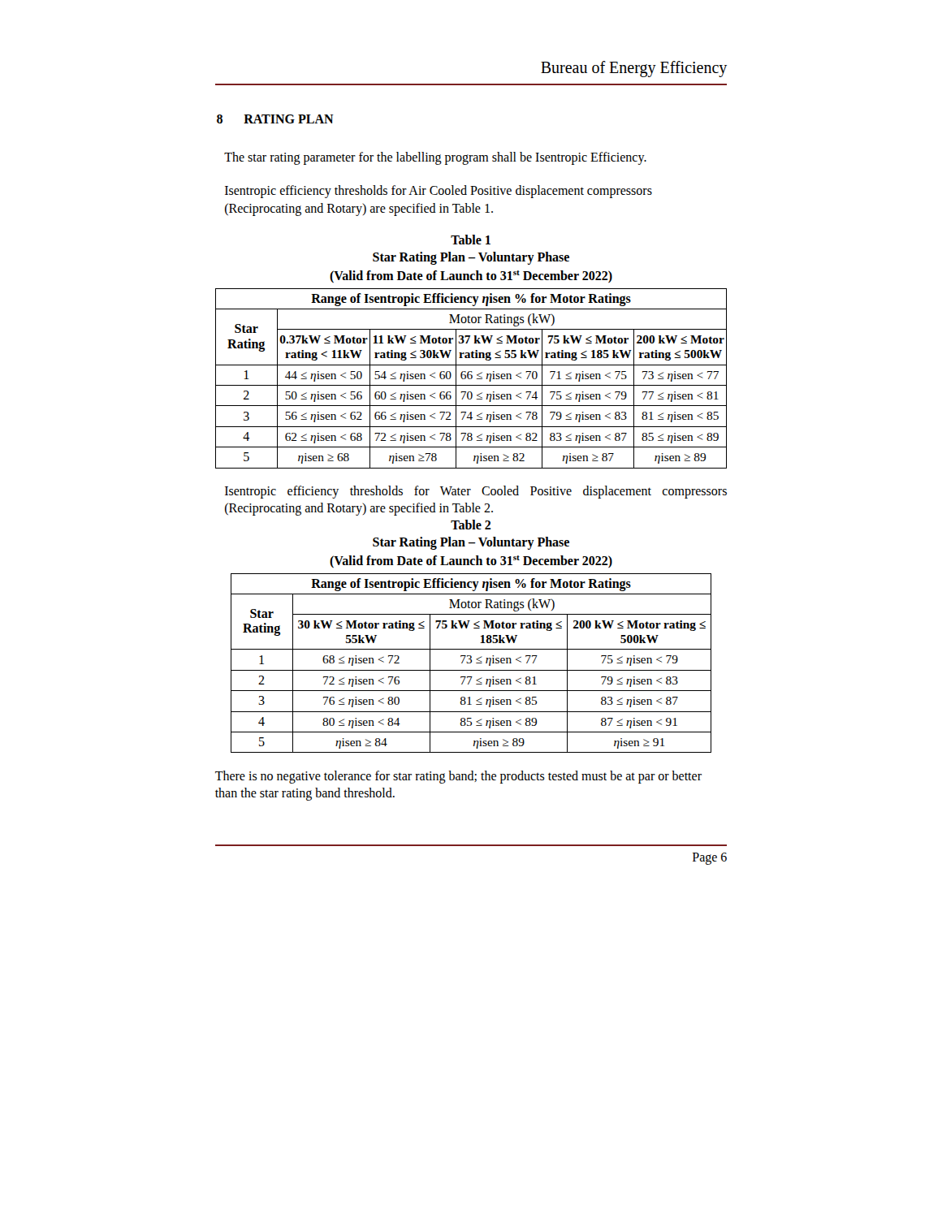Bureau of Energy Efficiency
8 RATING PLAN
The star rating parameter for the labelling program shall be Isentropic Efficiency.
Isentropic efficiency thresholds for Air Cooled Positive displacement compressors (Reciprocating and Rotary) are specified in Table 1.
Table 1
Star Rating Plan – Voluntary Phase
(Valid from Date of Launch to 31st December 2022)
| Range of Isentropic Efficiency η isen % for Motor Ratings |
| Star Rating | Motor Ratings (kW) |
| 0.37kW ≤ Motor rating < 11kW | 11 kW ≤ Motor rating ≤ 30kW | 37 kW ≤ Motor rating ≤ 55 kW | 75 kW ≤ Motor rating ≤ 185 kW | 200 kW ≤ Motor rating ≤ 500kW |
| 1 | 44 ≤ η isen < 50 | 54 ≤ η isen < 60 | 66 ≤ η isen < 70 | 71 ≤ η isen < 75 | 73 ≤ η isen < 77 |
| 2 | 50 ≤ η isen < 56 | 60 ≤ η isen < 66 | 70 ≤ η isen < 74 | 75 ≤ η isen < 79 | 77 ≤ η isen < 81 |
| 3 | 56 ≤ η isen < 62 | 66 ≤ η isen < 72 | 74 ≤ η isen < 78 | 79 ≤ η isen < 83 | 81 ≤ η isen < 85 |
| 4 | 62 ≤ η isen < 68 | 72 ≤ η isen < 78 | 78 ≤ η isen < 82 | 83 ≤ η isen < 87 | 85 ≤ η isen < 89 |
| 5 | η isen ≥ 68 | η isen ≥78 | η isen ≥ 82 | η isen ≥ 87 | η isen ≥ 89 |
Isentropic efficiency thresholds for Water Cooled Positive displacement compressors (Reciprocating and Rotary) are specified in Table 2.
Table 2
Star Rating Plan – Voluntary Phase
(Valid from Date of Launch to 31st December 2022)
| Range of Isentropic Efficiency η isen % for Motor Ratings |
| Star Rating | Motor Ratings (kW) |
| 30 kW ≤ Motor rating ≤ 55kW | 75 kW ≤ Motor rating ≤ 185kW | 200 kW ≤ Motor rating ≤ 500kW |
| 1 | 68 ≤ η isen < 72 | 73 ≤ η isen < 77 | 75 ≤ η isen < 79 |
| 2 | 72 ≤ η isen < 76 | 77 ≤ η isen < 81 | 79 ≤ η isen < 83 |
| 3 | 76 ≤ η isen < 80 | 81 ≤ η isen < 85 | 83 ≤ η isen < 87 |
| 4 | 80 ≤ η isen < 84 | 85 ≤ η isen < 89 | 87 ≤ η isen < 91 |
| 5 | η isen ≥ 84 | η isen ≥ 89 | η isen ≥ 91 |
There is no negative tolerance for star rating band; the products tested must be at par or better than the star rating band threshold.
Page 6